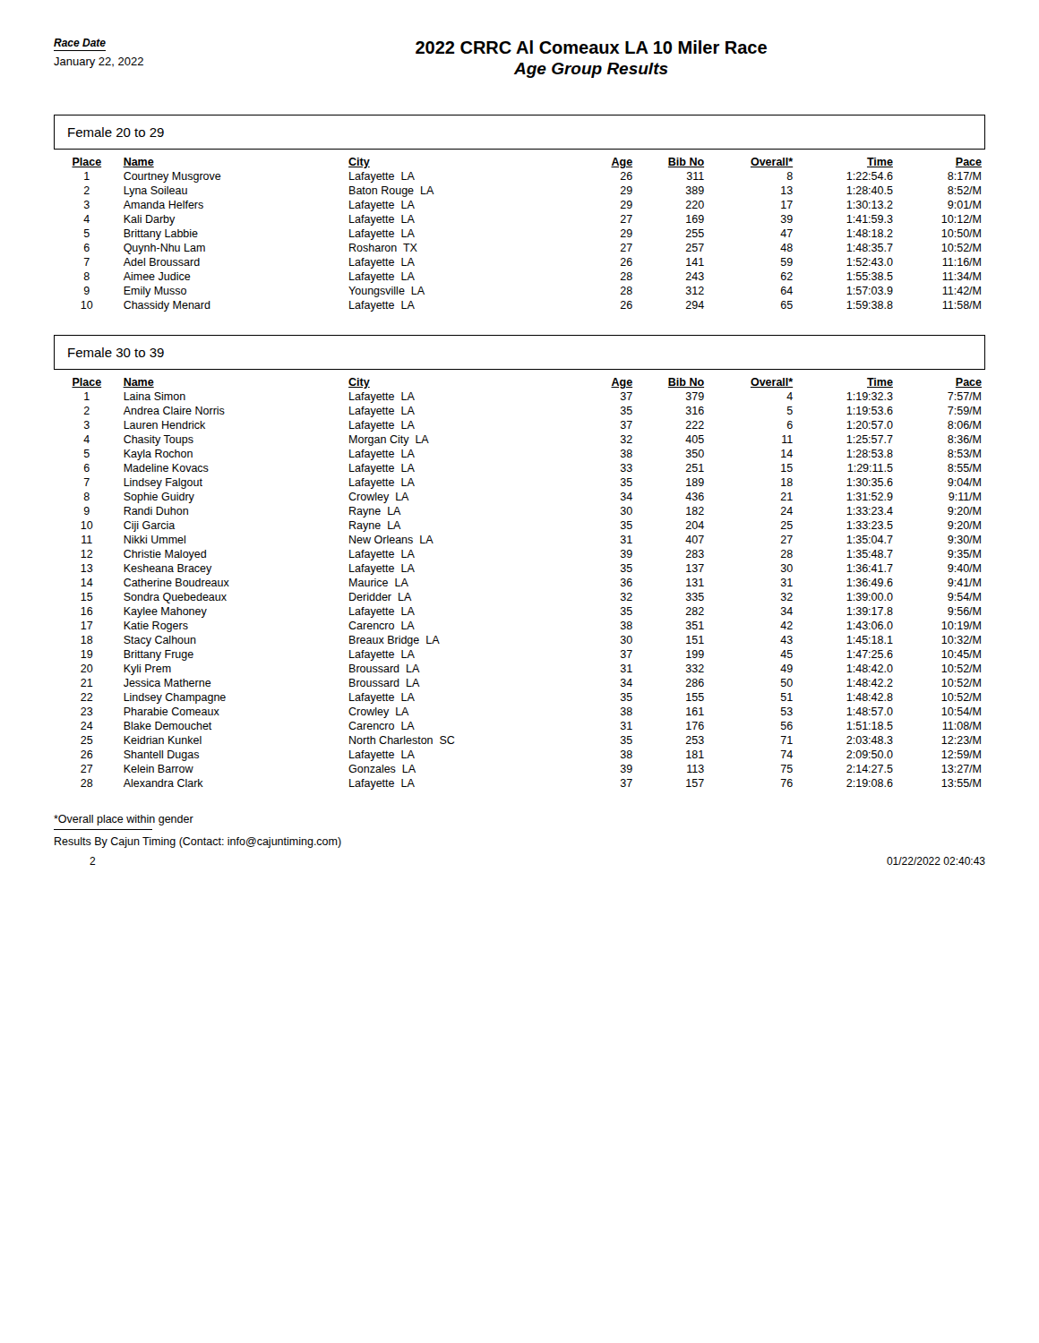Race Date
January 22, 2022
2022 CRRC Al Comeaux LA 10 Miler Race
Age Group Results
Female 20 to 29
| Place | Name | City | Age | Bib No | Overall* | Time | Pace |
| --- | --- | --- | --- | --- | --- | --- | --- |
| 1 | Courtney Musgrove | Lafayette LA | 26 | 311 | 8 | 1:22:54.6 | 8:17/M |
| 2 | Lyna Soileau | Baton Rouge LA | 29 | 389 | 13 | 1:28:40.5 | 8:52/M |
| 3 | Amanda Helfers | Lafayette LA | 29 | 220 | 17 | 1:30:13.2 | 9:01/M |
| 4 | Kali Darby | Lafayette LA | 27 | 169 | 39 | 1:41:59.3 | 10:12/M |
| 5 | Brittany Labbie | Lafayette LA | 29 | 255 | 47 | 1:48:18.2 | 10:50/M |
| 6 | Quynh-Nhu Lam | Rosharon TX | 27 | 257 | 48 | 1:48:35.7 | 10:52/M |
| 7 | Adel Broussard | Lafayette LA | 26 | 141 | 59 | 1:52:43.0 | 11:16/M |
| 8 | Aimee Judice | Lafayette LA | 28 | 243 | 62 | 1:55:38.5 | 11:34/M |
| 9 | Emily Musso | Youngsville LA | 28 | 312 | 64 | 1:57:03.9 | 11:42/M |
| 10 | Chassidy Menard | Lafayette LA | 26 | 294 | 65 | 1:59:38.8 | 11:58/M |
Female 30 to 39
| Place | Name | City | Age | Bib No | Overall* | Time | Pace |
| --- | --- | --- | --- | --- | --- | --- | --- |
| 1 | Laina Simon | Lafayette LA | 37 | 379 | 4 | 1:19:32.3 | 7:57/M |
| 2 | Andrea Claire Norris | Lafayette LA | 35 | 316 | 5 | 1:19:53.6 | 7:59/M |
| 3 | Lauren Hendrick | Lafayette LA | 37 | 222 | 6 | 1:20:57.0 | 8:06/M |
| 4 | Chasity Toups | Morgan City LA | 32 | 405 | 11 | 1:25:57.7 | 8:36/M |
| 5 | Kayla Rochon | Lafayette LA | 38 | 350 | 14 | 1:28:53.8 | 8:53/M |
| 6 | Madeline Kovacs | Lafayette LA | 33 | 251 | 15 | 1:29:11.5 | 8:55/M |
| 7 | Lindsey Falgout | Lafayette LA | 35 | 189 | 18 | 1:30:35.6 | 9:04/M |
| 8 | Sophie Guidry | Crowley LA | 34 | 436 | 21 | 1:31:52.9 | 9:11/M |
| 9 | Randi Duhon | Rayne LA | 30 | 182 | 24 | 1:33:23.4 | 9:20/M |
| 10 | Ciji Garcia | Rayne LA | 35 | 204 | 25 | 1:33:23.5 | 9:20/M |
| 11 | Nikki Ummel | New Orleans LA | 31 | 407 | 27 | 1:35:04.7 | 9:30/M |
| 12 | Christie Maloyed | Lafayette LA | 39 | 283 | 28 | 1:35:48.7 | 9:35/M |
| 13 | Kesheana Bracey | Lafayette LA | 35 | 137 | 30 | 1:36:41.7 | 9:40/M |
| 14 | Catherine Boudreaux | Maurice LA | 36 | 131 | 31 | 1:36:49.6 | 9:41/M |
| 15 | Sondra Quebedeaux | Deridder LA | 32 | 335 | 32 | 1:39:00.0 | 9:54/M |
| 16 | Kaylee Mahoney | Lafayette LA | 35 | 282 | 34 | 1:39:17.8 | 9:56/M |
| 17 | Katie Rogers | Carencro LA | 38 | 351 | 42 | 1:43:06.0 | 10:19/M |
| 18 | Stacy Calhoun | Breaux Bridge LA | 30 | 151 | 43 | 1:45:18.1 | 10:32/M |
| 19 | Brittany Fruge | Lafayette LA | 37 | 199 | 45 | 1:47:25.6 | 10:45/M |
| 20 | Kyli Prem | Broussard LA | 31 | 332 | 49 | 1:48:42.0 | 10:52/M |
| 21 | Jessica Matherne | Broussard LA | 34 | 286 | 50 | 1:48:42.2 | 10:52/M |
| 22 | Lindsey Champagne | Lafayette LA | 35 | 155 | 51 | 1:48:42.8 | 10:52/M |
| 23 | Pharabie Comeaux | Crowley LA | 38 | 161 | 53 | 1:48:57.0 | 10:54/M |
| 24 | Blake Demouchet | Carencro LA | 31 | 176 | 56 | 1:51:18.5 | 11:08/M |
| 25 | Keidrian Kunkel | North Charleston SC | 35 | 253 | 71 | 2:03:48.3 | 12:23/M |
| 26 | Shantell Dugas | Lafayette LA | 38 | 181 | 74 | 2:09:50.0 | 12:59/M |
| 27 | Kelein Barrow | Gonzales LA | 39 | 113 | 75 | 2:14:27.5 | 13:27/M |
| 28 | Alexandra Clark | Lafayette LA | 37 | 157 | 76 | 2:19:08.6 | 13:55/M |
*Overall place within gender
Results By Cajun Timing (Contact: info@cajuntiming.com)
2
01/22/2022 02:40:43